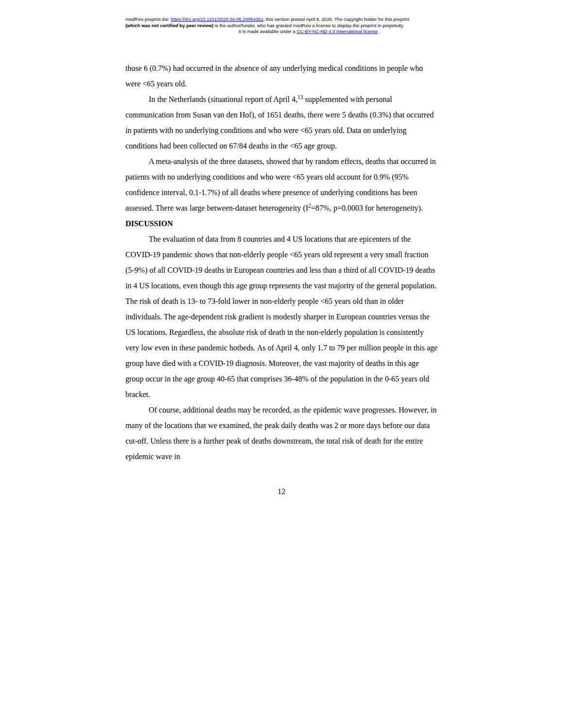medRxiv preprint doi: https://doi.org/10.1101/2020.04.05.20054361; this version posted April 8, 2020. The copyright holder for this preprint
(which was not certified by peer review) is the author/funder, who has granted medRxiv a license to display the preprint in perpetuity.
It is made available under a CC-BY-NC-ND 4.0 International license .
those 6 (0.7%) had occurred in the absence of any underlying medical conditions in people who were <65 years old.
In the Netherlands (situational report of April 4,13 supplemented with personal communication from Susan van den Hof), of 1651 deaths, there were 5 deaths (0.3%) that occurred in patients with no underlying conditions and who were <65 years old. Data on underlying conditions had been collected on 67/84 deaths in the <65 age group.
A meta-analysis of the three datasets, showed that by random effects, deaths that occurred in patients with no underlying conditions and who were <65 years old account for 0.9% (95% confidence interval, 0.1-1.7%) of all deaths where presence of underlying conditions has been assessed. There was large between-dataset heterogeneity (I2=87%, p=0.0003 for heterogeneity).
DISCUSSION
The evaluation of data from 8 countries and 4 US locations that are epicenters of the COVID-19 pandemic shows that non-elderly people <65 years old represent a very small fraction (5-9%) of all COVID-19 deaths in European countries and less than a third of all COVID-19 deaths in 4 US locations, even though this age group represents the vast majority of the general population. The risk of death is 13- to 73-fold lower in non-elderly people <65 years old than in older individuals. The age-dependent risk gradient is modestly sharper in European countries versus the US locations. Regardless, the absolute risk of death in the non-elderly population is consistently very low even in these pandemic hotbeds. As of April 4, only 1.7 to 79 per million people in this age group have died with a COVID-19 diagnosis. Moreover, the vast majority of deaths in this age group occur in the age group 40-65 that comprises 36-48% of the population in the 0-65 years old bracket.
Of course, additional deaths may be recorded, as the epidemic wave progresses. However, in many of the locations that we examined, the peak daily deaths was 2 or more days before our data cut-off. Unless there is a further peak of deaths downstream, the total risk of death for the entire epidemic wave in
12